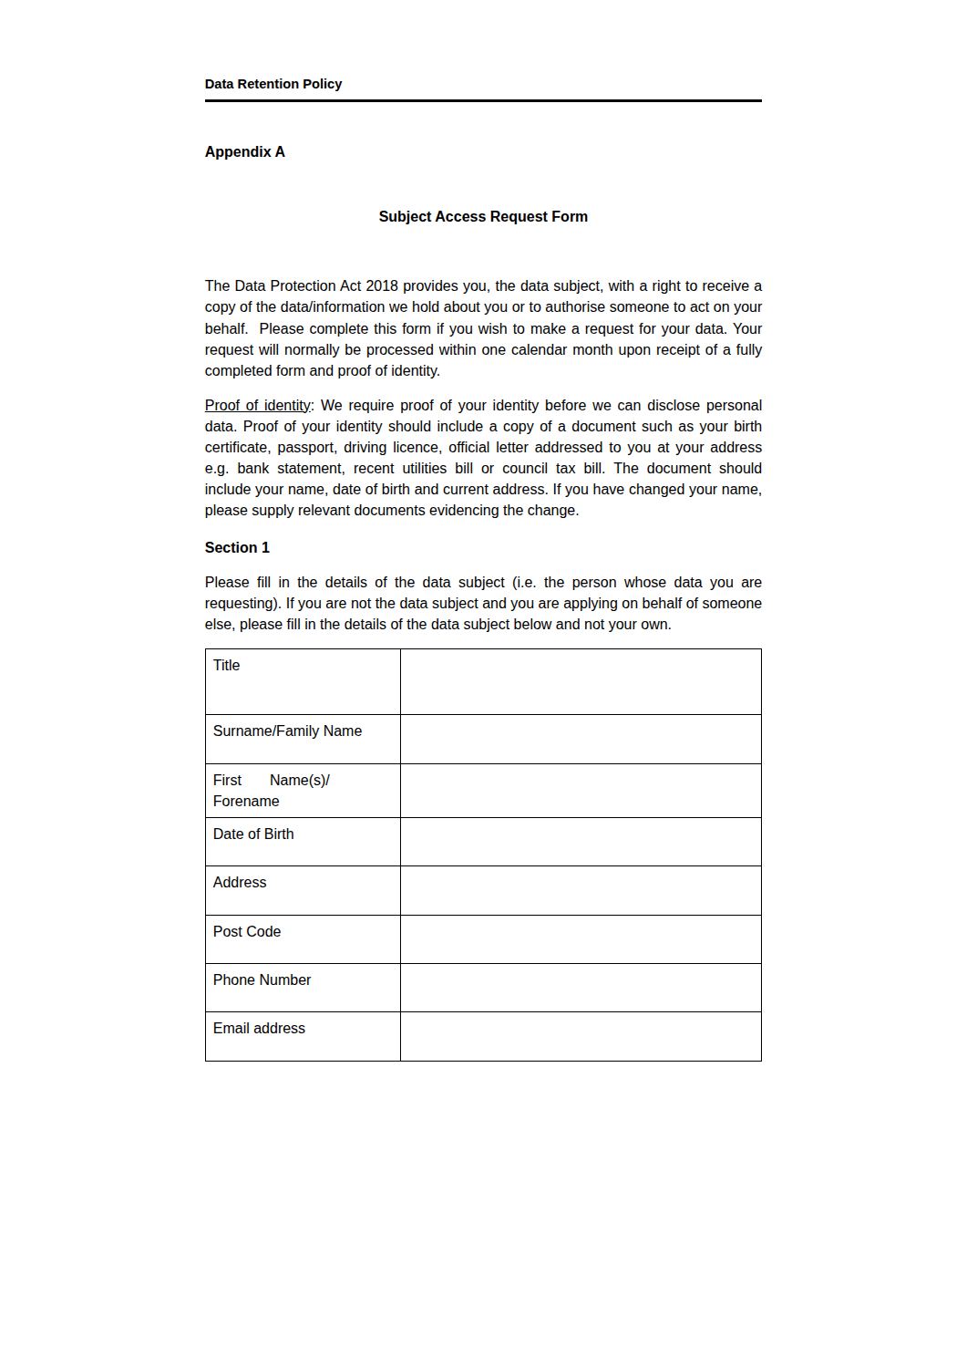Data Retention Policy
Appendix A
Subject Access Request Form
The Data Protection Act 2018 provides you, the data subject, with a right to receive a copy of the data/information we hold about you or to authorise someone to act on your behalf. Please complete this form if you wish to make a request for your data. Your request will normally be processed within one calendar month upon receipt of a fully completed form and proof of identity.
Proof of identity: We require proof of your identity before we can disclose personal data. Proof of your identity should include a copy of a document such as your birth certificate, passport, driving licence, official letter addressed to you at your address e.g. bank statement, recent utilities bill or council tax bill. The document should include your name, date of birth and current address. If you have changed your name, please supply relevant documents evidencing the change.
Section 1
Please fill in the details of the data subject (i.e. the person whose data you are requesting). If you are not the data subject and you are applying on behalf of someone else, please fill in the details of the data subject below and not your own.
| Title | |
| Surname/Family Name | |
| First Name(s)/ Forename | |
| Date of Birth | |
| Address | |
| Post Code | |
| Phone Number | |
| Email address | |